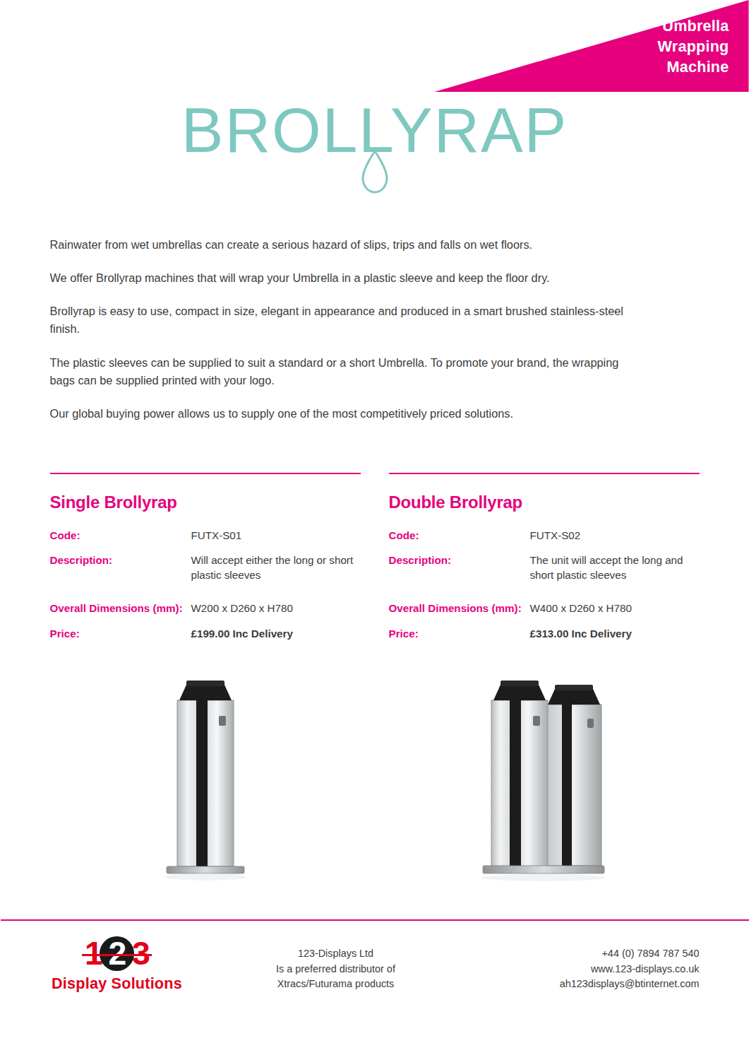Umbrella
Wrapping
Machine
BROLLYRAP
Rainwater from wet umbrellas can create a serious hazard of slips, trips and falls on wet floors.
We offer Brollyrap machines that will wrap your Umbrella in a plastic sleeve and keep the floor dry.
Brollyrap is easy to use, compact in size, elegant in appearance and produced in a smart brushed stainless-steel finish.
The plastic sleeves can be supplied to suit a standard or a short Umbrella. To promote your brand, the wrapping bags can be supplied printed with your logo.
Our global buying power allows us to supply one of the most competitively priced solutions.
Single Brollyrap
Code: FUTX-S01
Description: Will accept either the long or short plastic sleeves
Overall Dimensions (mm): W200 x D260 x H780
Price: £199.00 Inc Delivery
Double Brollyrap
Code: FUTX-S02
Description: The unit will accept the long and short plastic sleeves
Overall Dimensions (mm): W400 x D260 x H780
Price: £313.00 Inc Delivery
123
Display Solutions
123-Displays Ltd
Is a preferred distributor of
Xtracs/Futurama products
+44 (0) 7894 787 540
www.123-displays.co.uk
ah123displays@btinternet.com